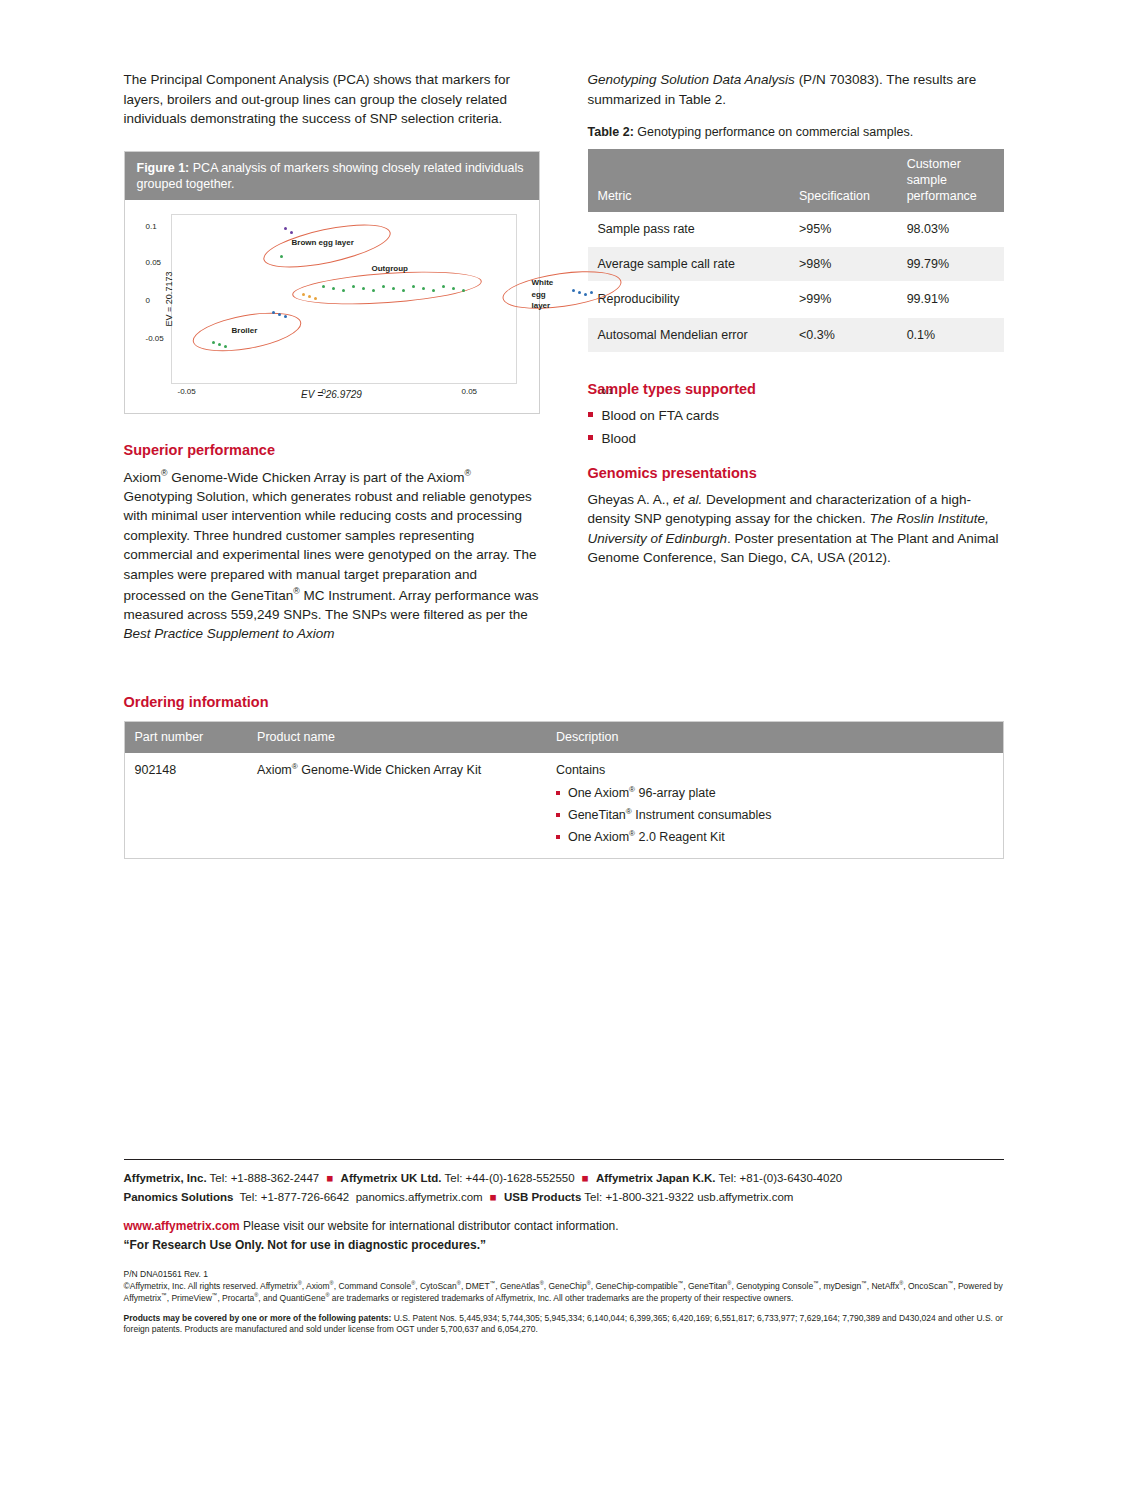The Principal Component Analysis (PCA) shows that markers for layers, broilers and out-group lines can group the closely related individuals demonstrating the success of SNP selection criteria.
Figure 1: PCA analysis of markers showing closely related individuals grouped together.
EV = 20.7173 0.1 0.05 0 -0.05 -0.05 0 0.05 0.1
Brown egg layer Outgroup White egg layer Broiler
EV = 26.9729
Superior performance
Axiom® Genome-Wide Chicken Array is part of the Axiom® Genotyping Solution, which generates robust and reliable genotypes with minimal user intervention while reducing costs and processing complexity. Three hundred customer samples representing commercial and experimental lines were genotyped on the array. The samples were prepared with manual target preparation and processed on the GeneTitan® MC Instrument. Array performance was measured across 559,249 SNPs. The SNPs were filtered as per the Best Practice Supplement to Axiom
Genotyping Solution Data Analysis (P/N 703083). The results are summarized in Table 2.
Table 2: Genotyping performance on commercial samples.
| Metric | Specification | Customer sample performance |
| --- | --- | --- |
| Sample pass rate | >95% | 98.03% |
| Average sample call rate | >98% | 99.79% |
| Reproducibility | >99% | 99.91% |
| Autosomal Mendelian error | <0.3% | 0.1% |
Sample types supported
Blood on FTA cards
Blood
Genomics presentations
Gheyas A. A., et al. Development and characterization of a high-density SNP genotyping assay for the chicken. The Roslin Institute, University of Edinburgh. Poster presentation at The Plant and Animal Genome Conference, San Diego, CA, USA (2012).
Ordering information
| Part number | Product name | Description |
| --- | --- | --- |
| 902148 | Axiom ® Genome-Wide Chicken Array Kit | Contains One Axiom ® 96-array plate GeneTitan ® Instrument consumables One Axiom ® 2.0 Reagent Kit |
Affymetrix, Inc. Tel: +1-888-362-2447 ■ Affymetrix UK Ltd. Tel: +44-(0)-1628-552550 ■ Affymetrix Japan K.K. Tel: +81-(0)3-6430-4020
Panomics Solutions Tel: +1-877-726-6642 panomics.affymetrix.com ■ USB Products Tel: +1-800-321-9322 usb.affymetrix.com
www.affymetrix.com Please visit our website for international distributor contact information.
“For Research Use Only. Not for use in diagnostic procedures.”
P/N DNA01561 Rev. 1
©Affymetrix, Inc. All rights reserved. Affymetrix®, Axiom®, Command Console®, CytoScan®, DMET™, GeneAtlas®, GeneChip®, GeneChip-compatible™, GeneTitan®, Genotyping Console™, myDesign™, NetAffx®, OncoScan™, Powered by Affymetrix™, PrimeView™, Procarta®, and QuantiGene® are trademarks or registered trademarks of Affymetrix, Inc. All other trademarks are the property of their respective owners.
Products may be covered by one or more of the following patents: U.S. Patent Nos. 5,445,934; 5,744,305; 5,945,334; 6,140,044; 6,399,365; 6,420,169; 6,551,817; 6,733,977; 7,629,164; 7,790,389 and D430,024 and other U.S. or foreign patents. Products are manufactured and sold under license from OGT under 5,700,637 and 6,054,270.